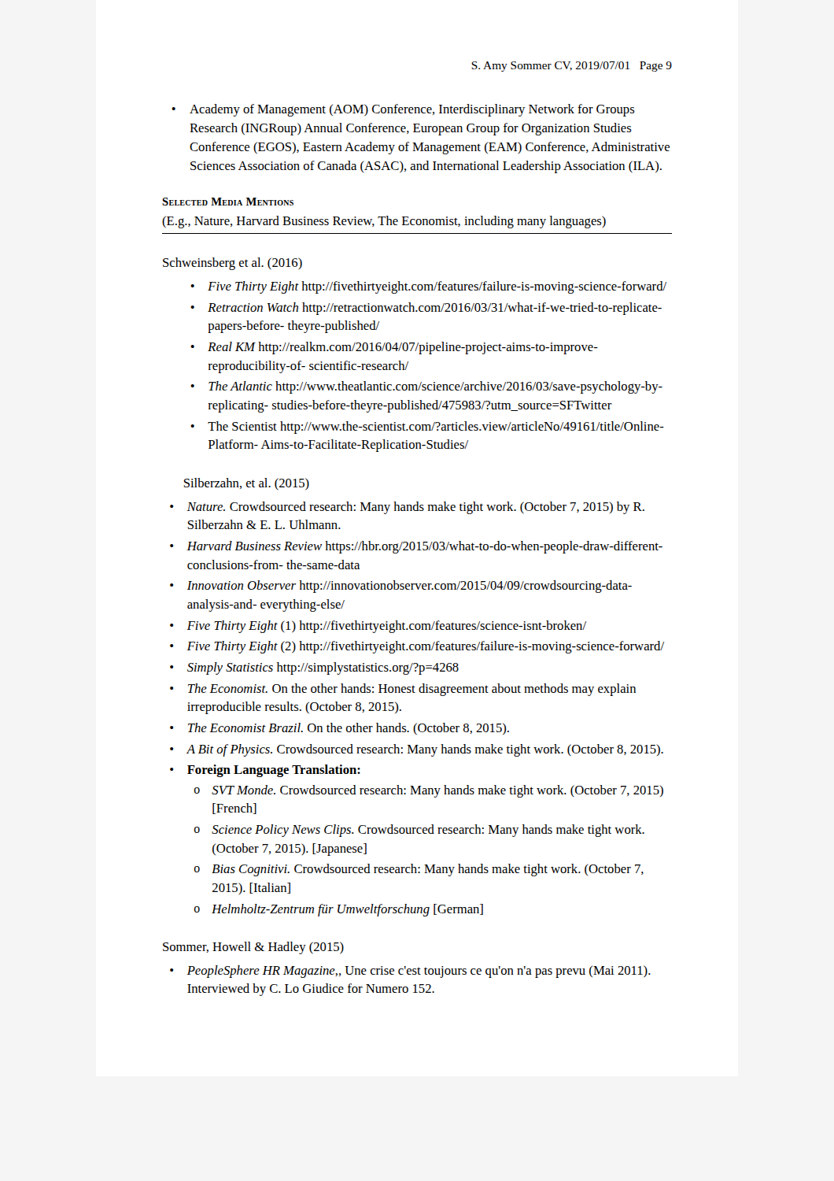S. Amy Sommer CV, 2019/07/01 Page 9
Academy of Management (AOM) Conference, Interdisciplinary Network for Groups Research (INGRoup) Annual Conference, European Group for Organization Studies Conference (EGOS), Eastern Academy of Management (EAM) Conference, Administrative Sciences Association of Canada (ASAC), and International Leadership Association (ILA).
Selected Media Mentions
(E.g., Nature, Harvard Business Review, The Economist, including many languages)
Schweinsberg et al. (2016)
Five Thirty Eight http://fivethirtyeight.com/features/failure-is-moving-science-forward/
Retraction Watch http://retractionwatch.com/2016/03/31/what-if-we-tried-to-replicate-papers-before- theyre-published/
Real KM http://realkm.com/2016/04/07/pipeline-project-aims-to-improve-reproducibility-of- scientific-research/
The Atlantic http://www.theatlantic.com/science/archive/2016/03/save-psychology-by-replicating- studies-before-theyre-published/475983/?utm_source=SFTwitter
The Scientist http://www.the-scientist.com/?articles.view/articleNo/49161/title/Online-Platform- Aims-to-Facilitate-Replication-Studies/
Silberzahn, et al. (2015)
Nature. Crowdsourced research: Many hands make tight work. (October 7, 2015) by R. Silberzahn & E. L. Uhlmann.
Harvard Business Review https://hbr.org/2015/03/what-to-do-when-people-draw-different-conclusions-from- the-same-data
Innovation Observer http://innovationobserver.com/2015/04/09/crowdsourcing-data-analysis-and- everything-else/
Five Thirty Eight (1) http://fivethirtyeight.com/features/science-isnt-broken/
Five Thirty Eight (2) http://fivethirtyeight.com/features/failure-is-moving-science-forward/
Simply Statistics http://simplystatistics.org/?p=4268
The Economist. On the other hands: Honest disagreement about methods may explain irreproducible results. (October 8, 2015).
The Economist Brazil. On the other hands. (October 8, 2015).
A Bit of Physics. Crowdsourced research: Many hands make tight work. (October 8, 2015).
Foreign Language Translation:
SVT Monde. Crowdsourced research: Many hands make tight work. (October 7, 2015) [French]
Science Policy News Clips. Crowdsourced research: Many hands make tight work. (October 7, 2015). [Japanese]
Bias Cognitivi. Crowdsourced research: Many hands make tight work. (October 7, 2015). [Italian]
Helmholtz-Zentrum für Umweltforschung [German]
Sommer, Howell & Hadley (2015)
PeopleSphere HR Magazine,, Une crise c'est toujours ce qu'on n'a pas prevu (Mai 2011). Interviewed by C. Lo Giudice for Numero 152.